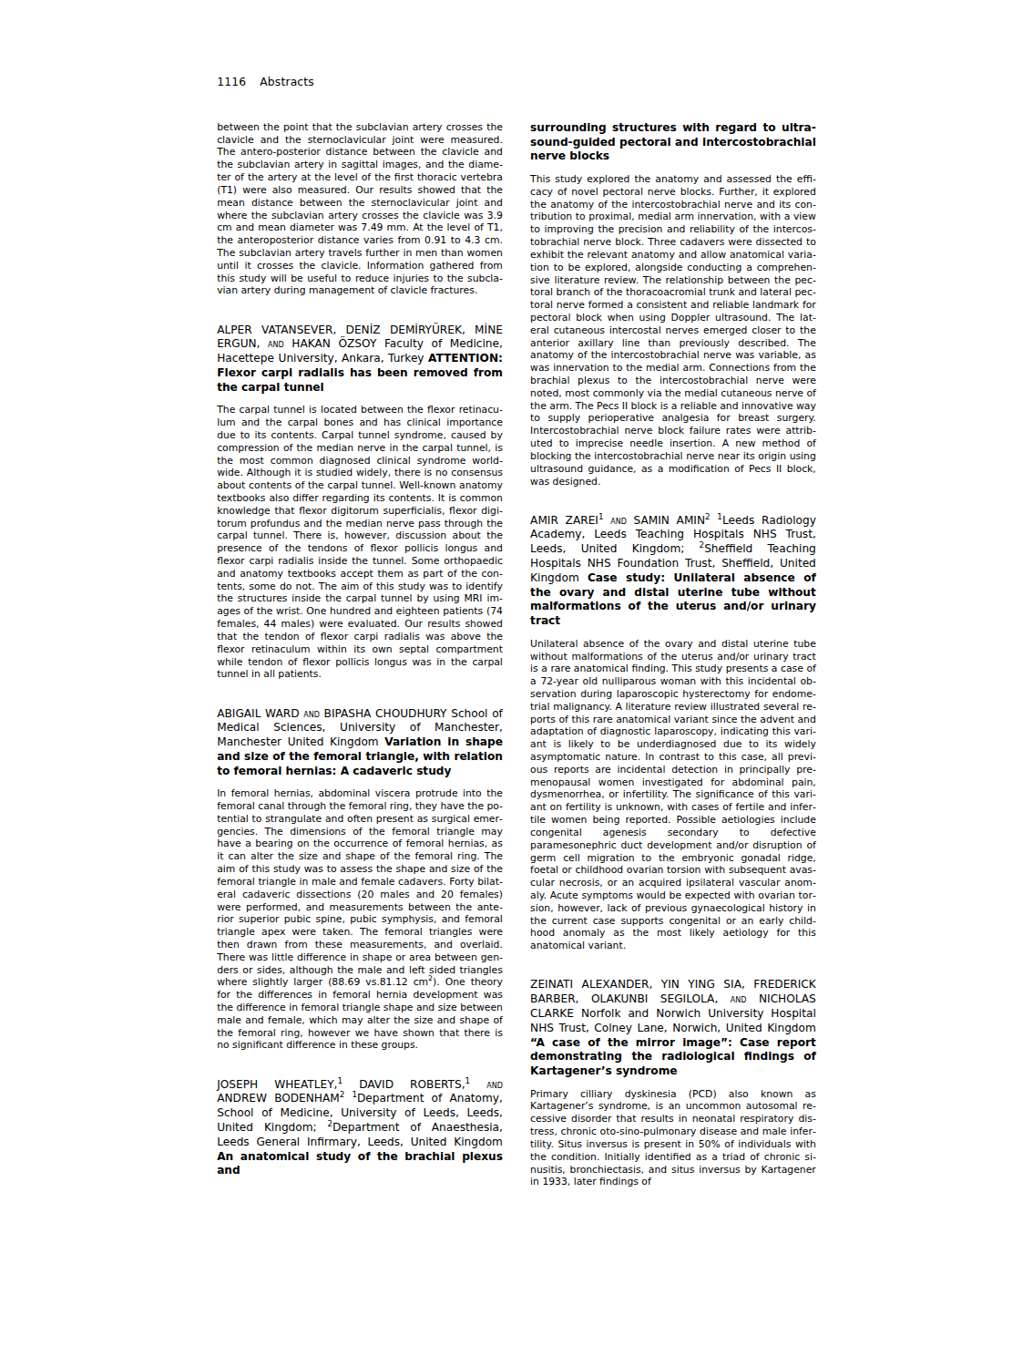1116 Abstracts
between the point that the subclavian artery crosses the clavicle and the sternoclavicular joint were measured. The antero-posterior distance between the clavicle and the subclavian artery in sagittal images, and the diameter of the artery at the level of the first thoracic vertebra (T1) were also measured. Our results showed that the mean distance between the sternoclavicular joint and where the subclavian artery crosses the clavicle was 3.9 cm and mean diameter was 7.49 mm. At the level of T1, the anteroposterior distance varies from 0.91 to 4.3 cm. The subclavian artery travels further in men than women until it crosses the clavicle. Information gathered from this study will be useful to reduce injuries to the subclavian artery during management of clavicle fractures.
ALPER VATANSEVER, DENİZ DEMİRYÜREK, MİNE ERGUN, and HAKAN ÖZSOY Faculty of Medicine, Hacettepe University, Ankara, Turkey ATTENTION: Flexor carpi radialis has been removed from the carpal tunnel
The carpal tunnel is located between the flexor retinaculum and the carpal bones and has clinical importance due to its contents. Carpal tunnel syndrome, caused by compression of the median nerve in the carpal tunnel, is the most common diagnosed clinical syndrome worldwide. Although it is studied widely, there is no consensus about contents of the carpal tunnel. Well-known anatomy textbooks also differ regarding its contents. It is common knowledge that flexor digitorum superficialis, flexor digitorum profundus and the median nerve pass through the carpal tunnel. There is, however, discussion about the presence of the tendons of flexor pollicis longus and flexor carpi radialis inside the tunnel. Some orthopaedic and anatomy textbooks accept them as part of the contents, some do not. The aim of this study was to identify the structures inside the carpal tunnel by using MRI images of the wrist. One hundred and eighteen patients (74 females, 44 males) were evaluated. Our results showed that the tendon of flexor carpi radialis was above the flexor retinaculum within its own septal compartment while tendon of flexor pollicis longus was in the carpal tunnel in all patients.
ABIGAIL WARD and BIPASHA CHOUDHURY School of Medical Sciences, University of Manchester, Manchester United Kingdom Variation in shape and size of the femoral triangle, with relation to femoral hernias: A cadaveric study
In femoral hernias, abdominal viscera protrude into the femoral canal through the femoral ring, they have the potential to strangulate and often present as surgical emergencies. The dimensions of the femoral triangle may have a bearing on the occurrence of femoral hernias, as it can alter the size and shape of the femoral ring. The aim of this study was to assess the shape and size of the femoral triangle in male and female cadavers. Forty bilateral cadaveric dissections (20 males and 20 females) were performed, and measurements between the anterior superior pubic spine, pubic symphysis, and femoral triangle apex were taken. The femoral triangles were then drawn from these measurements, and overlaid. There was little difference in shape or area between genders or sides, although the male and left sided triangles where slightly larger (88.69 vs.81.12 cm2). One theory for the differences in femoral hernia development was the difference in femoral triangle shape and size between male and female, which may alter the size and shape of the femoral ring, however we have shown that there is no significant difference in these groups.
JOSEPH WHEATLEY,1 DAVID ROBERTS,1 and ANDREW BODENHAM2 1Department of Anatomy, School of Medicine, University of Leeds, Leeds, United Kingdom; 2Department of Anaesthesia, Leeds General Infirmary, Leeds, United Kingdom An anatomical study of the brachial plexus and
surrounding structures with regard to ultrasound-guided pectoral and intercostobrachial nerve blocks
This study explored the anatomy and assessed the efficacy of novel pectoral nerve blocks. Further, it explored the anatomy of the intercostobrachial nerve and its contribution to proximal, medial arm innervation, with a view to improving the precision and reliability of the intercostobrachial nerve block. Three cadavers were dissected to exhibit the relevant anatomy and allow anatomical variation to be explored, alongside conducting a comprehensive literature review. The relationship between the pectoral branch of the thoracoacromial trunk and lateral pectoral nerve formed a consistent and reliable landmark for pectoral block when using Doppler ultrasound. The lateral cutaneous intercostal nerves emerged closer to the anterior axillary line than previously described. The anatomy of the intercostobrachial nerve was variable, as was innervation to the medial arm. Connections from the brachial plexus to the intercostobrachial nerve were noted, most commonly via the medial cutaneous nerve of the arm. The Pecs II block is a reliable and innovative way to supply perioperative analgesia for breast surgery. Intercostobrachial nerve block failure rates were attributed to imprecise needle insertion. A new method of blocking the intercostobrachial nerve near its origin using ultrasound guidance, as a modification of Pecs II block, was designed.
AMIR ZAREI1 and SAMIN AMIN2 1Leeds Radiology Academy, Leeds Teaching Hospitals NHS Trust, Leeds, United Kingdom; 2Sheffield Teaching Hospitals NHS Foundation Trust, Sheffield, United Kingdom Case study: Unilateral absence of the ovary and distal uterine tube without malformations of the uterus and/or urinary tract
Unilateral absence of the ovary and distal uterine tube without malformations of the uterus and/or urinary tract is a rare anatomical finding. This study presents a case of a 72-year old nulliparous woman with this incidental observation during laparoscopic hysterectomy for endometrial malignancy. A literature review illustrated several reports of this rare anatomical variant since the advent and adaptation of diagnostic laparoscopy, indicating this variant is likely to be underdiagnosed due to its widely asymptomatic nature. In contrast to this case, all previous reports are incidental detection in principally premenopausal women investigated for abdominal pain, dysmenorrhea, or infertility. The significance of this variant on fertility is unknown, with cases of fertile and infertile women being reported. Possible aetiologies include congenital agenesis secondary to defective paramesonephric duct development and/or disruption of germ cell migration to the embryonic gonadal ridge, foetal or childhood ovarian torsion with subsequent avascular necrosis, or an acquired ipsilateral vascular anomaly. Acute symptoms would be expected with ovarian torsion, however, lack of previous gynaecological history in the current case supports congenital or an early childhood anomaly as the most likely aetiology for this anatomical variant.
ZEINATI ALEXANDER, YIN YING SIA, FREDERICK BARBER, OLAKUNBI SEGILOLA, and NICHOLAS CLARKE Norfolk and Norwich University Hospital NHS Trust, Colney Lane, Norwich, United Kingdom “A case of the mirror image”: Case report demonstrating the radiological findings of Kartagener’s syndrome
Primary cilliary dyskinesia (PCD) also known as Kartagener’s syndrome, is an uncommon autosomal recessive disorder that results in neonatal respiratory distress, chronic oto-sino-pulmonary disease and male infertility. Situs inversus is present in 50% of individuals with the condition. Initially identified as a triad of chronic sinusitis, bronchiectasis, and situs inversus by Kartagener in 1933, later findings of